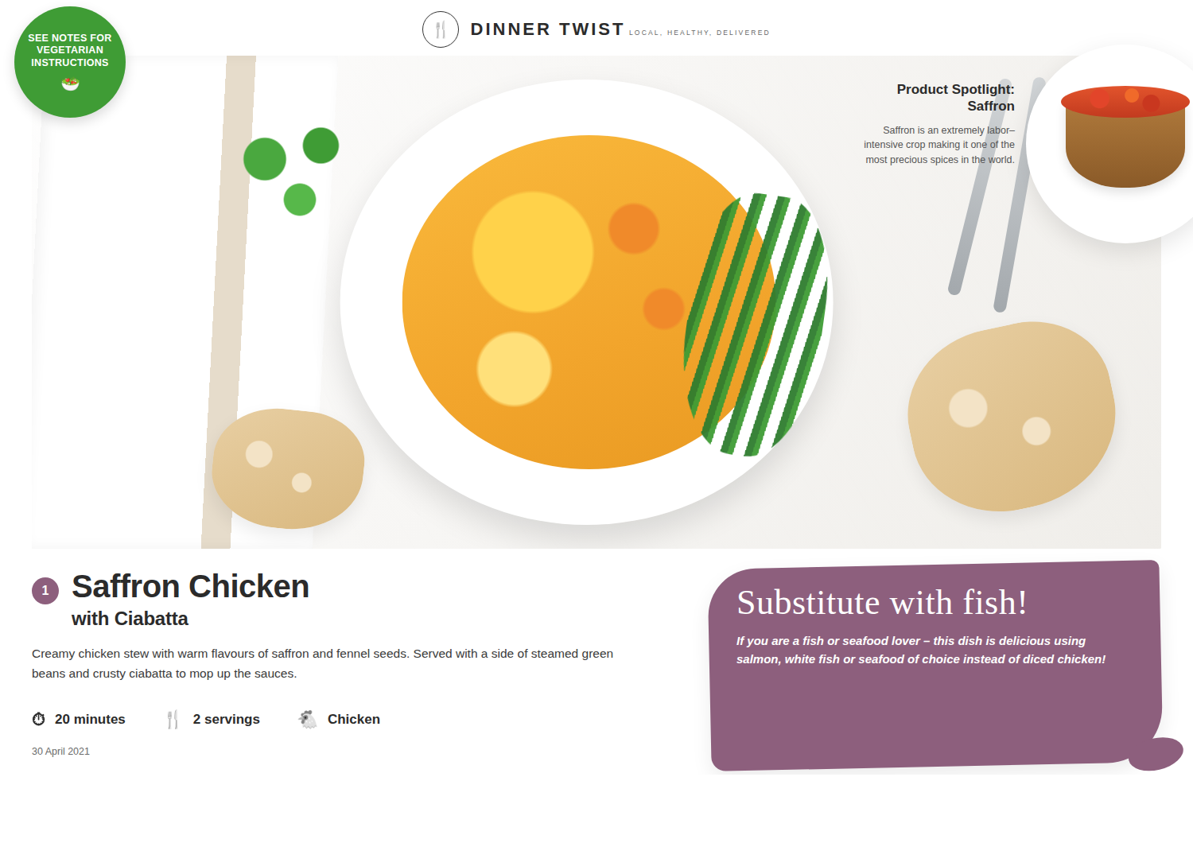🍴 Dinner Twist Local, Healthy, Delivered
See notes for vegetarian instructions
🥗
Product Spotlight:
Saffron
Saffron is an extremely labor–intensive crop making it one of the most precious spices in the world.
1
Saffron Chicken
with Ciabatta
Creamy chicken stew with warm flavours of saffron and fennel seeds. Served with a side of steamed green beans and crusty ciabatta to mop up the sauces.
⏱20 minutes 🍴2 servings 🐔Chicken
30 April 2021
Substitute with fish!
If you are a fish or seafood lover – this dish is delicious using salmon, white fish or seafood of choice instead of diced chicken!